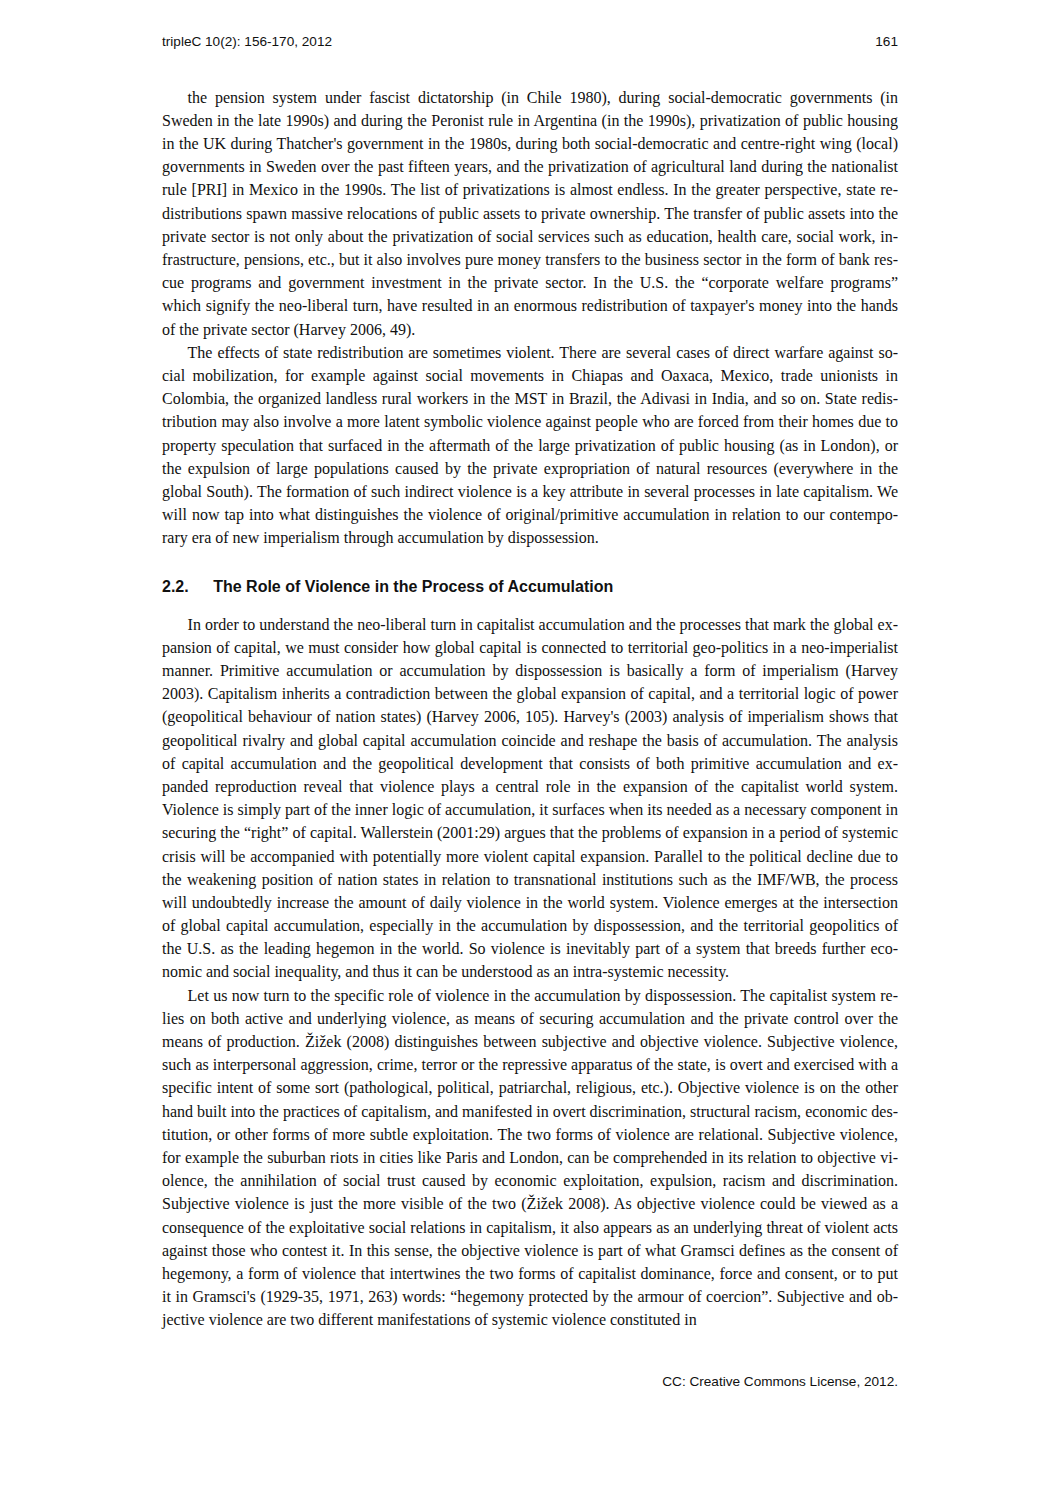tripleC 10(2): 156-170, 2012 161
the pension system under fascist dictatorship (in Chile 1980), during social-democratic governments (in Sweden in the late 1990s) and during the Peronist rule in Argentina (in the 1990s), privatization of public housing in the UK during Thatcher's government in the 1980s, during both social-democratic and centre-right wing (local) governments in Sweden over the past fifteen years, and the privatization of agricultural land during the nationalist rule [PRI] in Mexico in the 1990s. The list of privatizations is almost endless. In the greater perspective, state redistributions spawn massive relocations of public assets to private ownership. The transfer of public assets into the private sector is not only about the privatization of social services such as education, health care, social work, infrastructure, pensions, etc., but it also involves pure money transfers to the business sector in the form of bank rescue programs and government investment in the private sector. In the U.S. the “corporate welfare programs” which signify the neo-liberal turn, have resulted in an enormous redistribution of taxpayer's money into the hands of the private sector (Harvey 2006, 49).
The effects of state redistribution are sometimes violent. There are several cases of direct warfare against social mobilization, for example against social movements in Chiapas and Oaxaca, Mexico, trade unionists in Colombia, the organized landless rural workers in the MST in Brazil, the Adivasi in India, and so on. State redistribution may also involve a more latent symbolic violence against people who are forced from their homes due to property speculation that surfaced in the aftermath of the large privatization of public housing (as in London), or the expulsion of large populations caused by the private expropriation of natural resources (everywhere in the global South). The formation of such indirect violence is a key attribute in several processes in late capitalism. We will now tap into what distinguishes the violence of original/primitive accumulation in relation to our contemporary era of new imperialism through accumulation by dispossession.
2.2. The Role of Violence in the Process of Accumulation
In order to understand the neo-liberal turn in capitalist accumulation and the processes that mark the global expansion of capital, we must consider how global capital is connected to territorial geo-politics in a neo-imperialist manner. Primitive accumulation or accumulation by dispossession is basically a form of imperialism (Harvey 2003). Capitalism inherits a contradiction between the global expansion of capital, and a territorial logic of power (geopolitical behaviour of nation states) (Harvey 2006, 105). Harvey's (2003) analysis of imperialism shows that geopolitical rivalry and global capital accumulation coincide and reshape the basis of accumulation. The analysis of capital accumulation and the geopolitical development that consists of both primitive accumulation and expanded reproduction reveal that violence plays a central role in the expansion of the capitalist world system. Violence is simply part of the inner logic of accumulation, it surfaces when its needed as a necessary component in securing the “right” of capital. Wallerstein (2001:29) argues that the problems of expansion in a period of systemic crisis will be accompanied with potentially more violent capital expansion. Parallel to the political decline due to the weakening position of nation states in relation to transnational institutions such as the IMF/WB, the process will undoubtedly increase the amount of daily violence in the world system. Violence emerges at the intersection of global capital accumulation, especially in the accumulation by dispossession, and the territorial geopolitics of the U.S. as the leading hegemon in the world. So violence is inevitably part of a system that breeds further economic and social inequality, and thus it can be understood as an intra-systemic necessity.
Let us now turn to the specific role of violence in the accumulation by dispossession. The capitalist system relies on both active and underlying violence, as means of securing accumulation and the private control over the means of production. Žižek (2008) distinguishes between subjective and objective violence. Subjective violence, such as interpersonal aggression, crime, terror or the repressive apparatus of the state, is overt and exercised with a specific intent of some sort (pathological, political, patriarchal, religious, etc.). Objective violence is on the other hand built into the practices of capitalism, and manifested in overt discrimination, structural racism, economic destitution, or other forms of more subtle exploitation. The two forms of violence are relational. Subjective violence, for example the suburban riots in cities like Paris and London, can be comprehended in its relation to objective violence, the annihilation of social trust caused by economic exploitation, expulsion, racism and discrimination. Subjective violence is just the more visible of the two (Žižek 2008). As objective violence could be viewed as a consequence of the exploitative social relations in capitalism, it also appears as an underlying threat of violent acts against those who contest it. In this sense, the objective violence is part of what Gramsci defines as the consent of hegemony, a form of violence that intertwines the two forms of capitalist dominance, force and consent, or to put it in Gramsci's (1929-35, 1971, 263) words: “hegemony protected by the armour of coercion”. Subjective and objective violence are two different manifestations of systemic violence constituted in
CC: Creative Commons License, 2012.